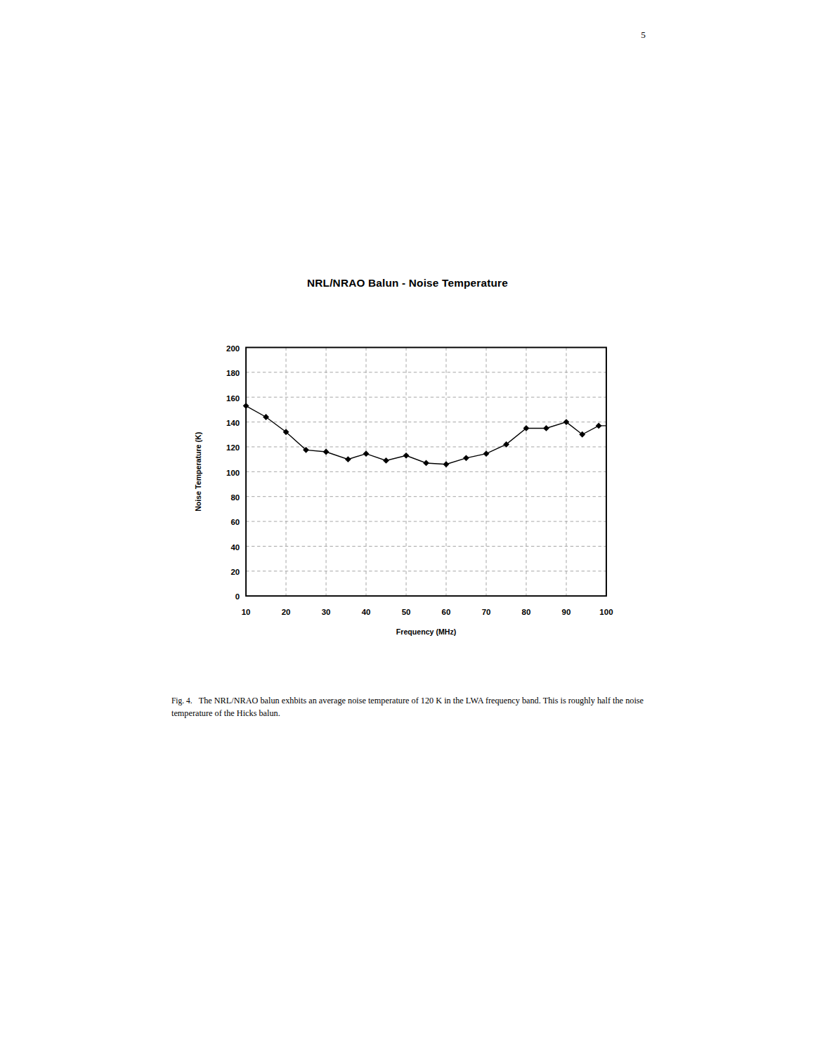5
NRL/NRAO Balun - Noise Temperature
200 180 160 140 120 100 80 60 40 20 0 10 20 30 40 50 60 70 80 90 100 Frequency (MHz) Noise Temperature (K)
Fig. 4. The NRL/NRAO balun exhbits an average noise temperature of 120 K in the LWA frequency band. This is roughly half the noise temperature of the Hicks balun.